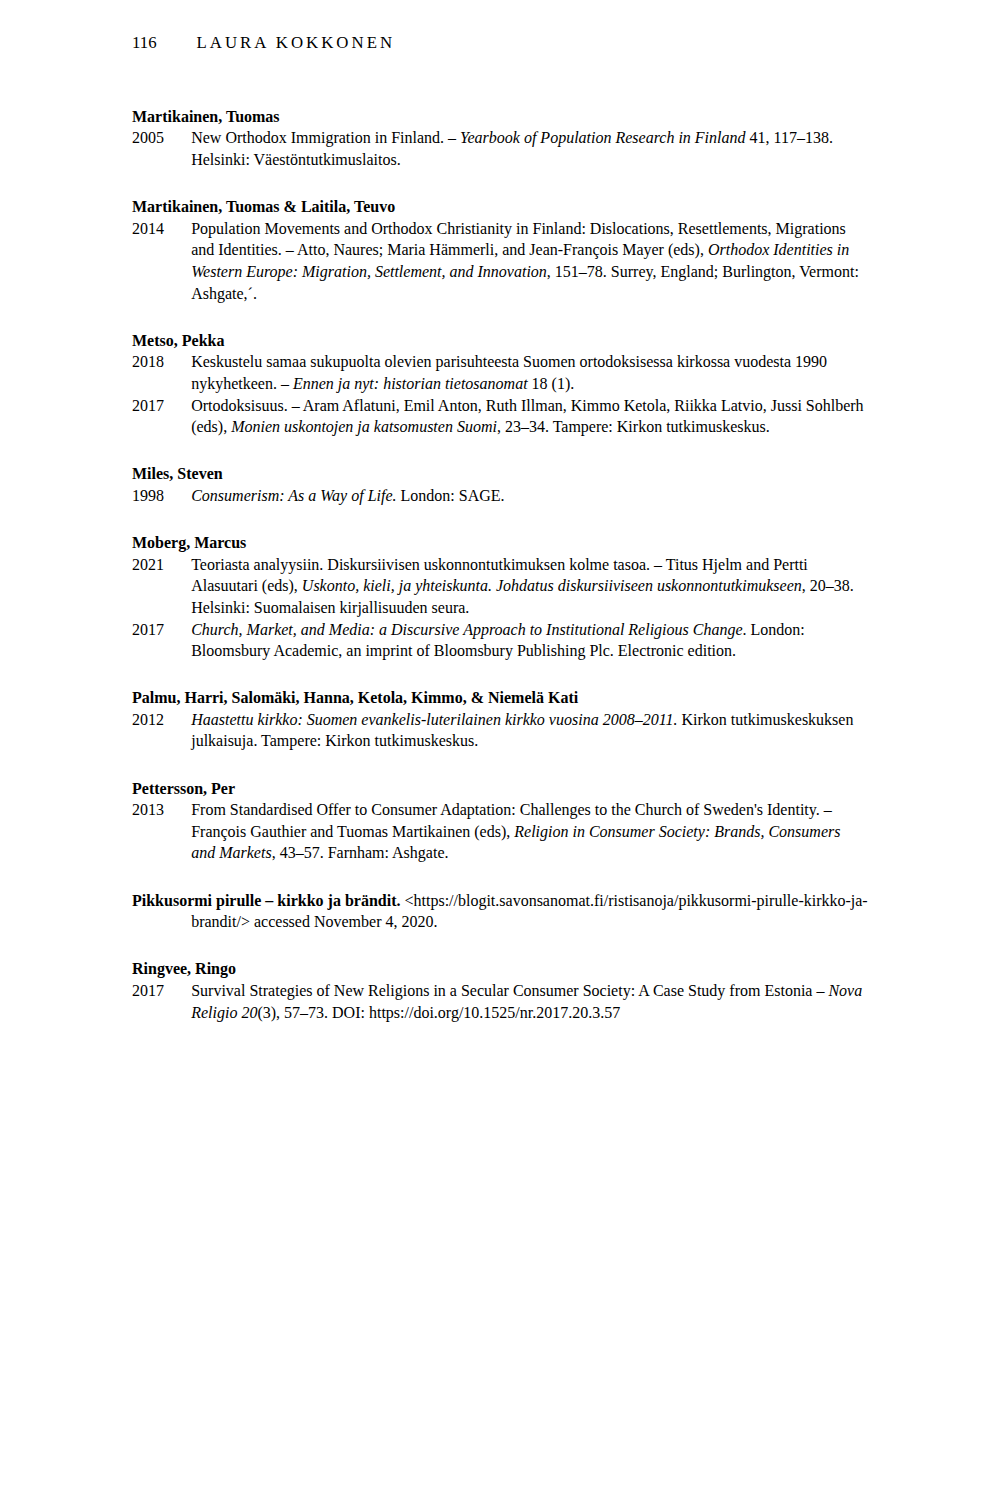116 LAURA KOKKONEN
Martikainen, Tuomas
2005 New Orthodox Immigration in Finland. – Yearbook of Population Research in Finland 41, 117–138. Helsinki: Väestöntutkimuslaitos.
Martikainen, Tuomas & Laitila, Teuvo
2014 Population Movements and Orthodox Christianity in Finland: Dislocations, Resettlements, Migrations and Identities. – Atto, Naures; Maria Hämmerli, and Jean-François Mayer (eds), Orthodox Identities in Western Europe: Migration, Settlement, and Innovation, 151–78. Surrey, England; Burlington, Vermont: Ashgate,´.
Metso, Pekka
2018 Keskustelu samaa sukupuolta olevien parisuhteesta Suomen ortodoksisessa kirkossa vuodesta 1990 nykyhetkeen. – Ennen ja nyt: historian tietosanomat 18 (1).
2017 Ortodoksisuus. – Aram Aflatuni, Emil Anton, Ruth Illman, Kimmo Ketola, Riikka Latvio, Jussi Sohlberh (eds), Monien uskontojen ja katsomusten Suomi, 23–34. Tampere: Kirkon tutkimuskeskus.
Miles, Steven
1998 Consumerism: As a Way of Life. London: SAGE.
Moberg, Marcus
2021 Teoriasta analyysiin. Diskursiivisen uskonnontutkimuksen kolme tasoa. – Titus Hjelm and Pertti Alasuutari (eds), Uskonto, kieli, ja yhteiskunta. Johdatus diskursiiviseen uskonnontutkimukseen, 20–38. Helsinki: Suomalaisen kirjallisuuden seura.
2017 Church, Market, and Media: a Discursive Approach to Institutional Religious Change. London: Bloomsbury Academic, an imprint of Bloomsbury Publishing Plc. Electronic edition.
Palmu, Harri, Salomäki, Hanna, Ketola, Kimmo, & Niemelä Kati
2012 Haastettu kirkko: Suomen evankelis-luterilainen kirkko vuosina 2008–2011. Kirkon tutkimuskeskuksen julkaisuja. Tampere: Kirkon tutkimuskeskus.
Pettersson, Per
2013 From Standardised Offer to Consumer Adaptation: Challenges to the Church of Sweden's Identity. – François Gauthier and Tuomas Martikainen (eds), Religion in Consumer Society: Brands, Consumers and Markets, 43–57. Farnham: Ashgate.
Pikkusormi pirulle – kirkko ja brändit. <https://blogit.savonsanomat.fi/ristisanoja/pikkusormi-pirulle-kirkko-ja-brandit/> accessed November 4, 2020.
Ringvee, Ringo
2017 Survival Strategies of New Religions in a Secular Consumer Society: A Case Study from Estonia – Nova Religio 20(3), 57–73. DOI: https://doi.org/10.1525/nr.2017.20.3.57